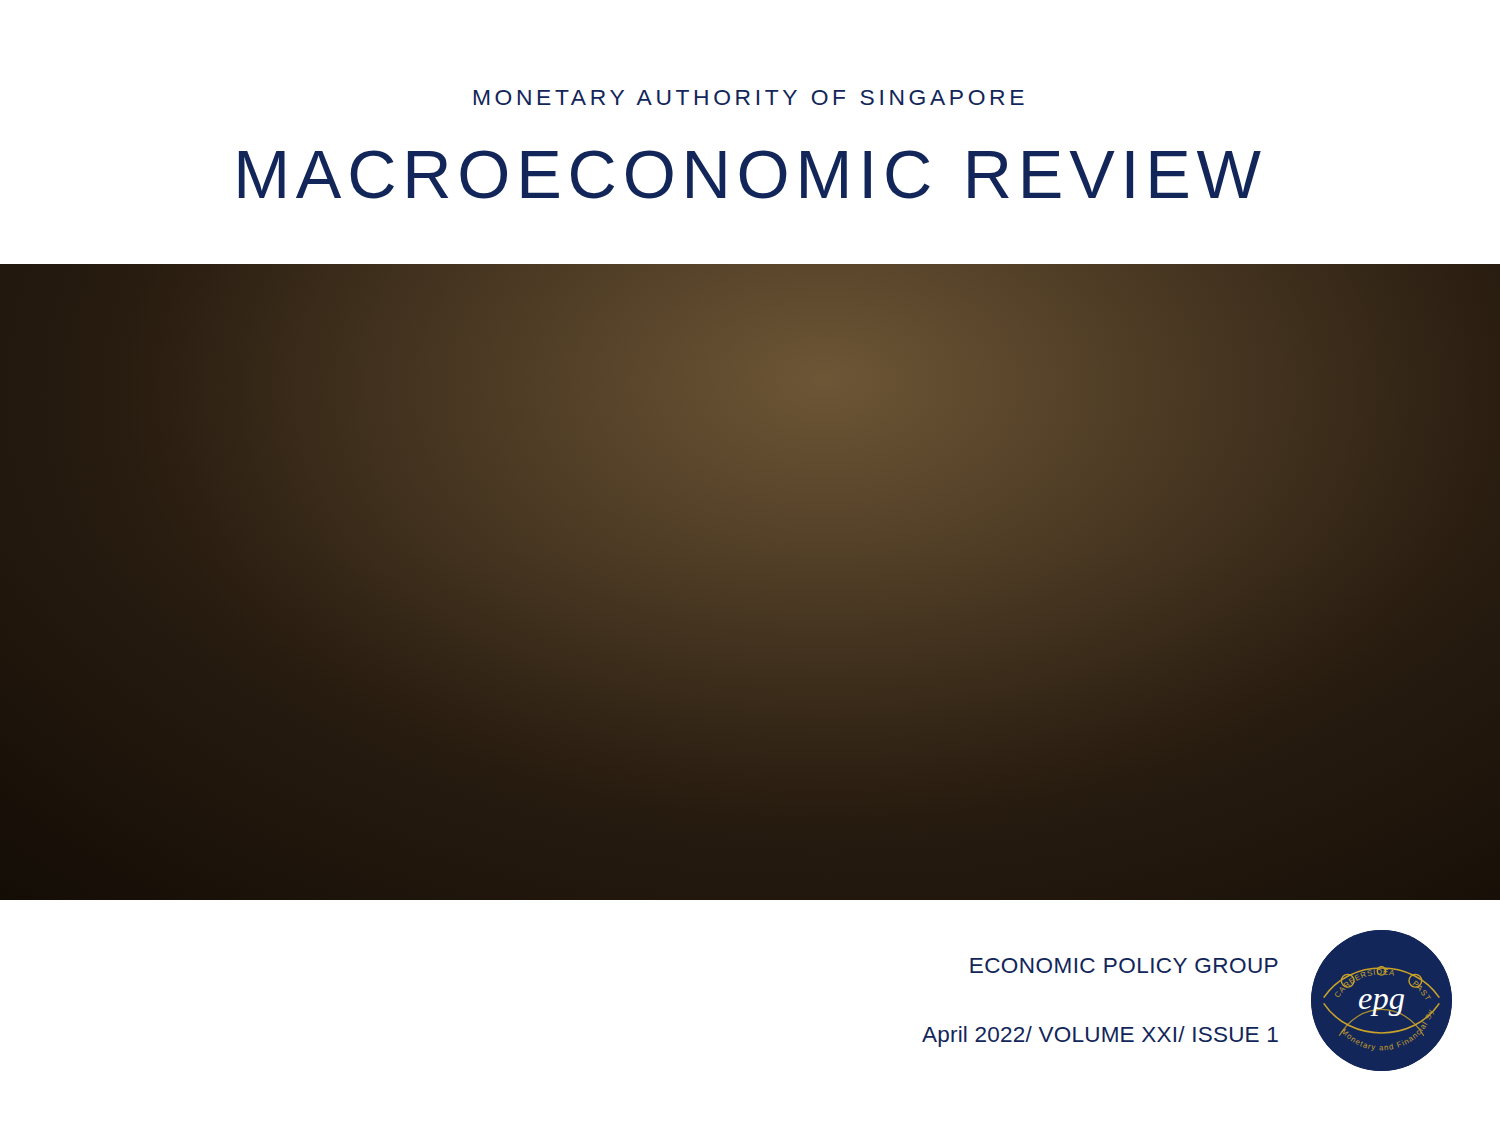Monetary Authority of Singapore
MACROECONOMIC REVIEW
ECONOMIC POLICY GROUP April 2022/ VOLUME XXI/ ISSUE 1
epg CAREERS IDEA PAST Monetary and Financial Systems